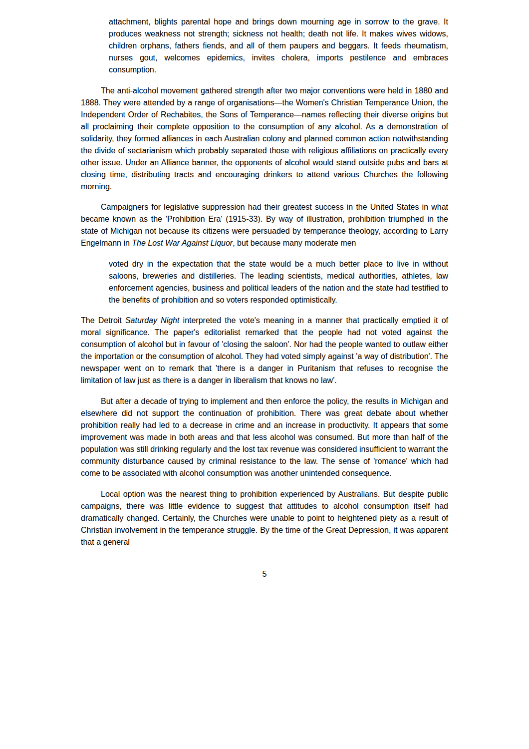attachment, blights parental hope and brings down mourning age in sorrow to the grave. It produces weakness not strength; sickness not health; death not life. It makes wives widows, children orphans, fathers fiends, and all of them paupers and beggars. It feeds rheumatism, nurses gout, welcomes epidemics, invites cholera, imports pestilence and embraces consumption.
The anti-alcohol movement gathered strength after two major conventions were held in 1880 and 1888. They were attended by a range of organisations—the Women's Christian Temperance Union, the Independent Order of Rechabites, the Sons of Temperance—names reflecting their diverse origins but all proclaiming their complete opposition to the consumption of any alcohol. As a demonstration of solidarity, they formed alliances in each Australian colony and planned common action notwithstanding the divide of sectarianism which probably separated those with religious affiliations on practically every other issue. Under an Alliance banner, the opponents of alcohol would stand outside pubs and bars at closing time, distributing tracts and encouraging drinkers to attend various Churches the following morning.
Campaigners for legislative suppression had their greatest success in the United States in what became known as the 'Prohibition Era' (1915-33). By way of illustration, prohibition triumphed in the state of Michigan not because its citizens were persuaded by temperance theology, according to Larry Engelmann in The Lost War Against Liquor, but because many moderate men
voted dry in the expectation that the state would be a much better place to live in without saloons, breweries and distilleries. The leading scientists, medical authorities, athletes, law enforcement agencies, business and political leaders of the nation and the state had testified to the benefits of prohibition and so voters responded optimistically.
The Detroit Saturday Night interpreted the vote's meaning in a manner that practically emptied it of moral significance. The paper's editorialist remarked that the people had not voted against the consumption of alcohol but in favour of 'closing the saloon'. Nor had the people wanted to outlaw either the importation or the consumption of alcohol. They had voted simply against 'a way of distribution'. The newspaper went on to remark that 'there is a danger in Puritanism that refuses to recognise the limitation of law just as there is a danger in liberalism that knows no law'.
But after a decade of trying to implement and then enforce the policy, the results in Michigan and elsewhere did not support the continuation of prohibition. There was great debate about whether prohibition really had led to a decrease in crime and an increase in productivity. It appears that some improvement was made in both areas and that less alcohol was consumed. But more than half of the population was still drinking regularly and the lost tax revenue was considered insufficient to warrant the community disturbance caused by criminal resistance to the law. The sense of 'romance' which had come to be associated with alcohol consumption was another unintended consequence.
Local option was the nearest thing to prohibition experienced by Australians. But despite public campaigns, there was little evidence to suggest that attitudes to alcohol consumption itself had dramatically changed. Certainly, the Churches were unable to point to heightened piety as a result of Christian involvement in the temperance struggle. By the time of the Great Depression, it was apparent that a general
5